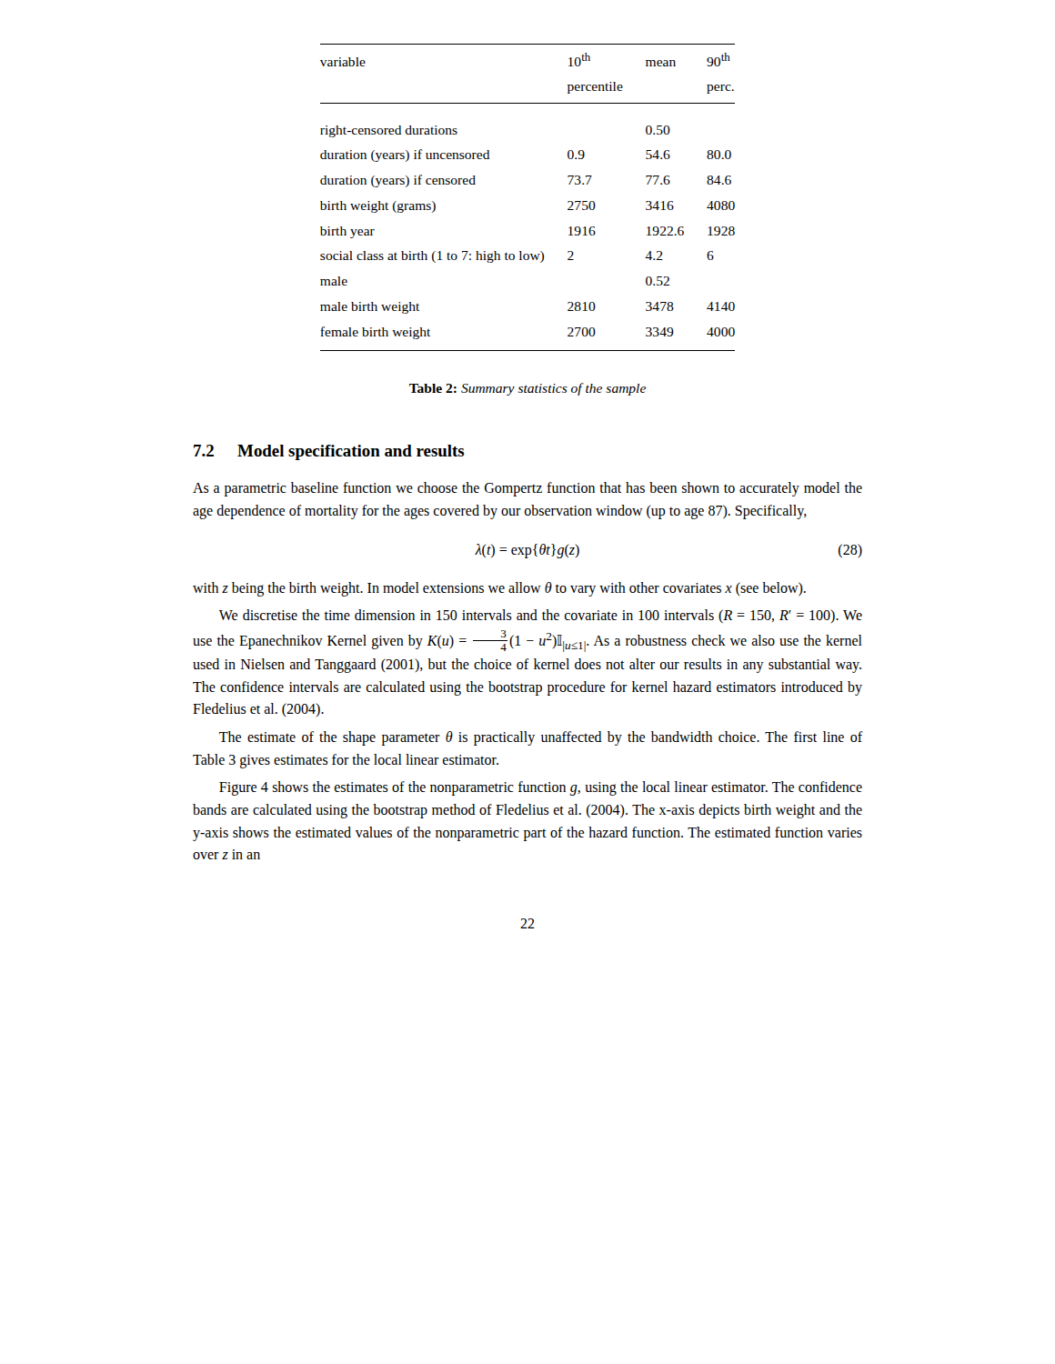Table 2: Summary statistics of the sample
| variable | 10 th | mean | 90 th |
| --- | --- | --- | --- |
| | percentile | | perc. |
| right-censored durations | | 0.50 | |
| duration (years) if uncensored | 0.9 | 54.6 | 80.0 |
| duration (years) if censored | 73.7 | 77.6 | 84.6 |
| birth weight (grams) | 2750 | 3416 | 4080 |
| birth year | 1916 | 1922.6 | 1928 |
| social class at birth (1 to 7: high to low) | 2 | 4.2 | 6 |
| male | | 0.52 | |
| male birth weight | 2810 | 3478 | 4140 |
| female birth weight | 2700 | 3349 | 4000 |
7.2 Model specification and results
As a parametric baseline function we choose the Gompertz function that has been shown to accurately model the age dependence of mortality for the ages covered by our observation window (up to age 87). Specifically,
λ(t) = exp{θt}g(z) (28)
with z being the birth weight. In model extensions we allow θ to vary with other covariates x (see below).
We discretise the time dimension in 150 intervals and the covariate in 100 intervals (R = 150, R′ = 100). We use the Epanechnikov Kernel given by K(u) = 34(1 − u2)𝕀|u≤1|. As a robustness check we also use the kernel used in Nielsen and Tanggaard (2001), but the choice of kernel does not alter our results in any substantial way. The confidence intervals are calculated using the bootstrap procedure for kernel hazard estimators introduced by Fledelius et al. (2004).
The estimate of the shape parameter θ is practically unaffected by the bandwidth choice. The first line of Table 3 gives estimates for the local linear estimator.
Figure 4 shows the estimates of the nonparametric function g, using the local linear estimator. The confidence bands are calculated using the bootstrap method of Fledelius et al. (2004). The x-axis depicts birth weight and the y-axis shows the estimated values of the nonparametric part of the hazard function. The estimated function varies over z in an
22